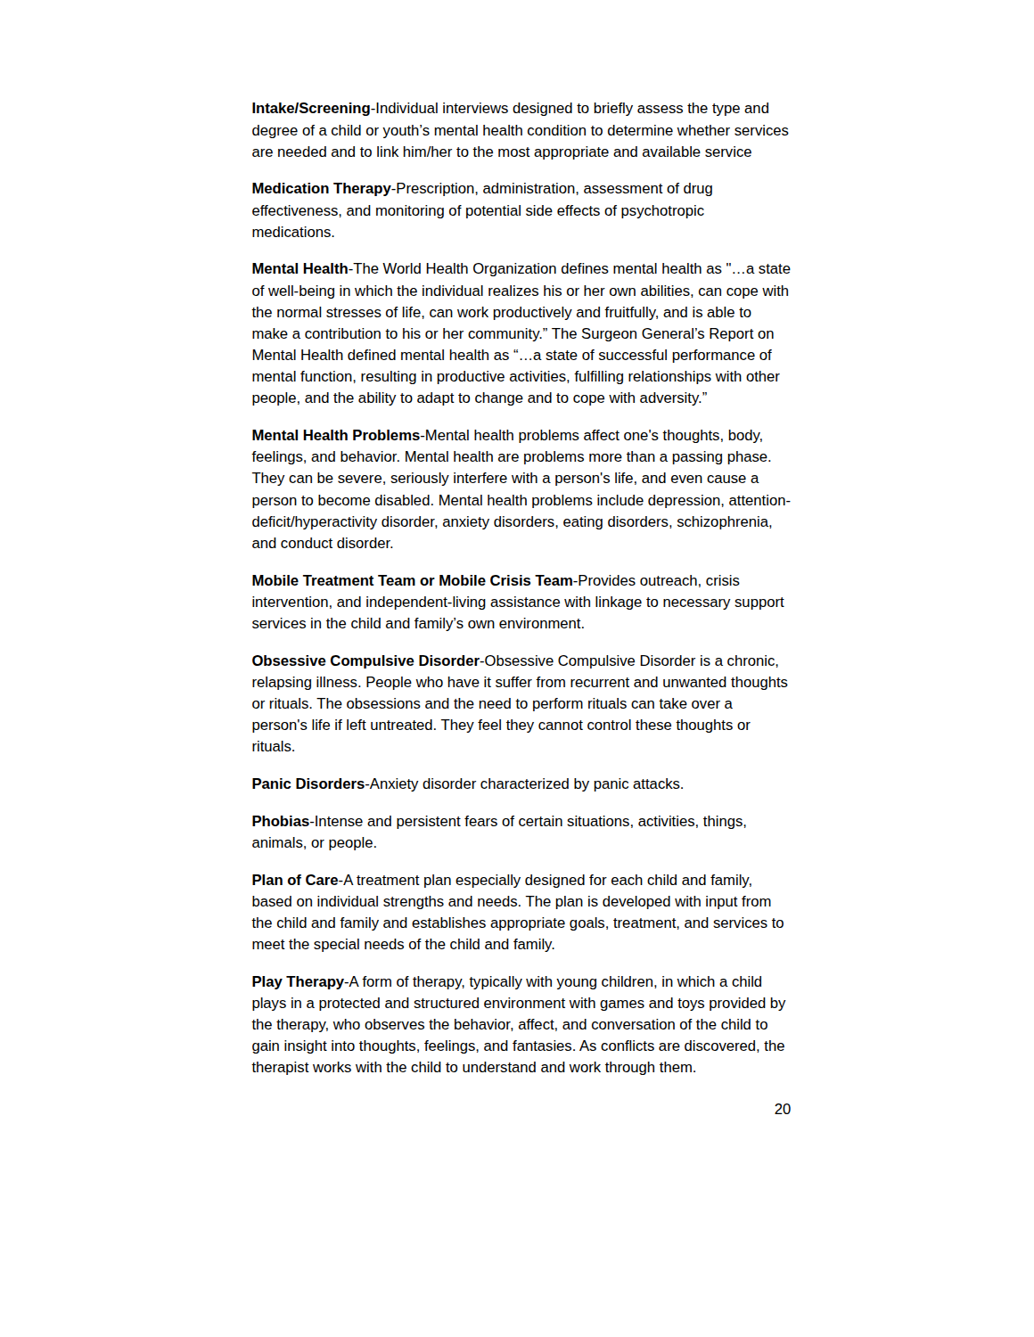Intake/Screening-Individual interviews designed to briefly assess the type and degree of a child or youth’s mental health condition to determine whether services are needed and to link him/her to the most appropriate and available service
Medication Therapy-Prescription, administration, assessment of drug effectiveness, and monitoring of potential side effects of psychotropic medications.
Mental Health-The World Health Organization defines mental health as "…a state of well-being in which the individual realizes his or her own abilities, can cope with the normal stresses of life, can work productively and fruitfully, and is able to make a contribution to his or her community.” The Surgeon General’s Report on Mental Health defined mental health as “…a state of successful performance of mental function, resulting in productive activities, fulfilling relationships with other people, and the ability to adapt to change and to cope with adversity.”
Mental Health Problems-Mental health problems affect one's thoughts, body, feelings, and behavior. Mental health are problems more than a passing phase. They can be severe, seriously interfere with a person's life, and even cause a person to become disabled. Mental health problems include depression, attention-deficit/hyperactivity disorder, anxiety disorders, eating disorders, schizophrenia, and conduct disorder.
Mobile Treatment Team or Mobile Crisis Team-Provides outreach, crisis intervention, and independent-living assistance with linkage to necessary support services in the child and family’s own environment.
Obsessive Compulsive Disorder-Obsessive Compulsive Disorder is a chronic, relapsing illness. People who have it suffer from recurrent and unwanted thoughts or rituals. The obsessions and the need to perform rituals can take over a person's life if left untreated. They feel they cannot control these thoughts or rituals.
Panic Disorders-Anxiety disorder characterized by panic attacks.
Phobias-Intense and persistent fears of certain situations, activities, things, animals, or people.
Plan of Care-A treatment plan especially designed for each child and family, based on individual strengths and needs. The plan is developed with input from the child and family and establishes appropriate goals, treatment, and services to meet the special needs of the child and family.
Play Therapy-A form of therapy, typically with young children, in which a child plays in a protected and structured environment with games and toys provided by the therapy, who observes the behavior, affect, and conversation of the child to gain insight into thoughts, feelings, and fantasies. As conflicts are discovered, the therapist works with the child to understand and work through them.
20